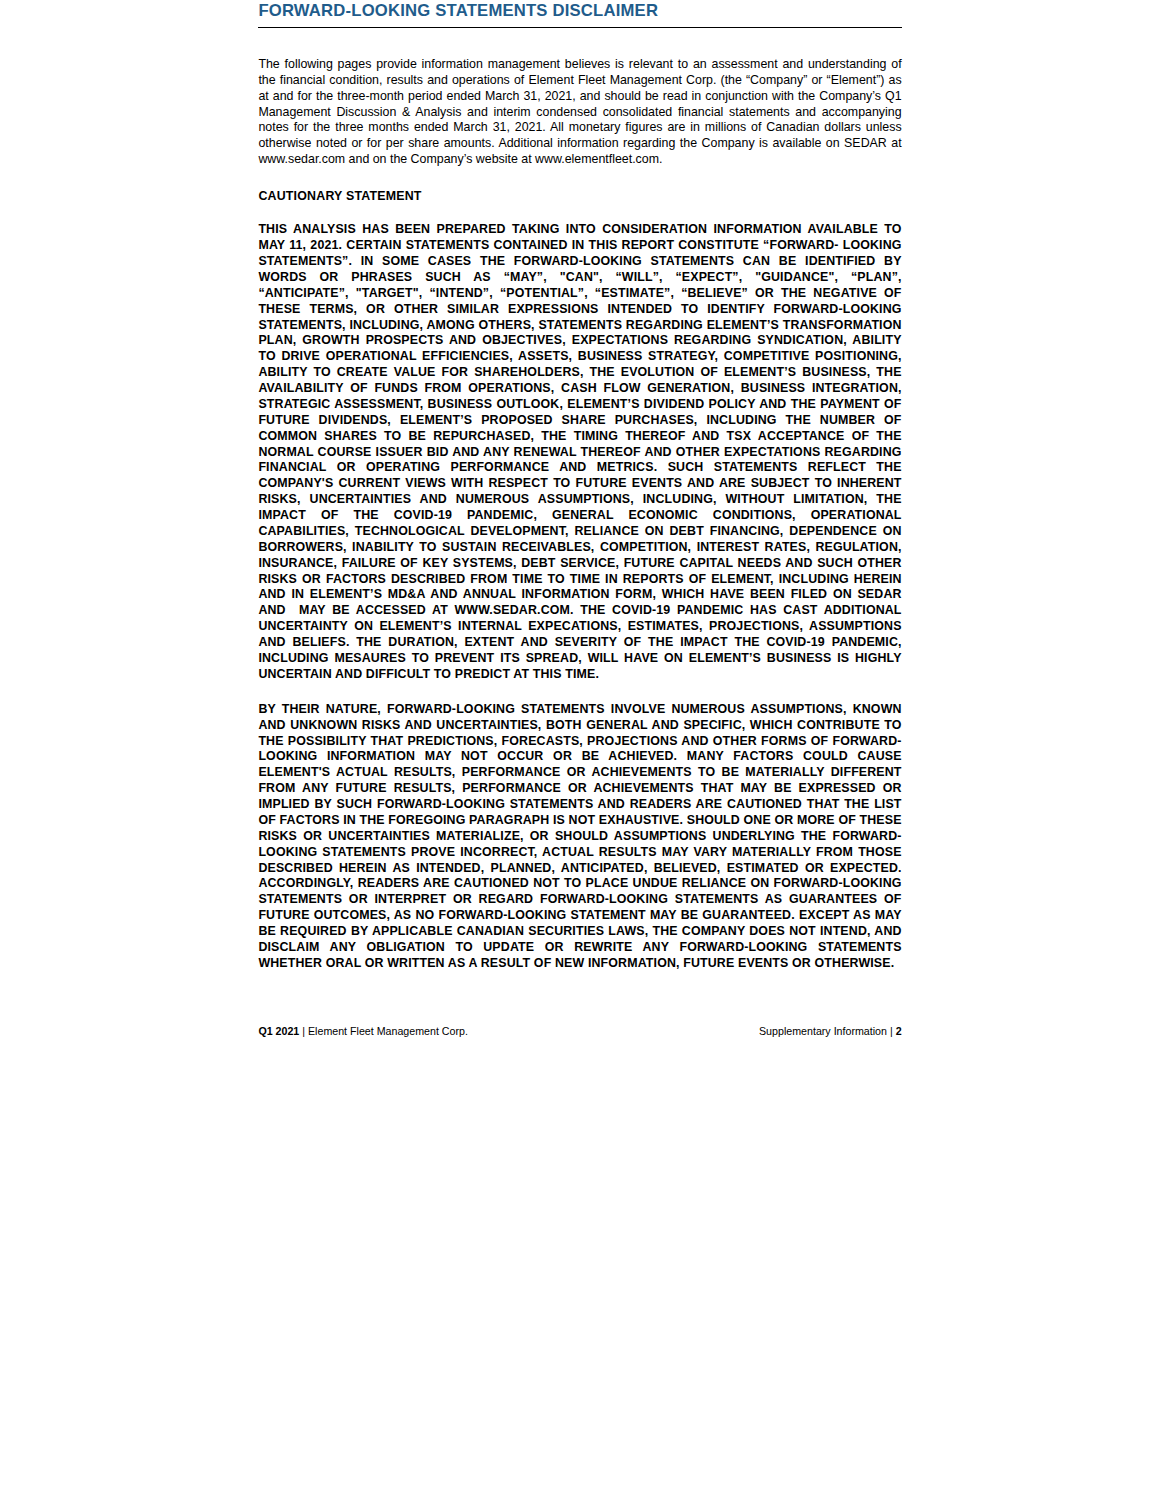FORWARD-LOOKING STATEMENTS DISCLAIMER
The following pages provide information management believes is relevant to an assessment and understanding of the financial condition, results and operations of Element Fleet Management Corp. (the “Company” or “Element”) as at and for the three-month period ended March 31, 2021, and should be read in conjunction with the Company’s Q1 Management Discussion & Analysis and interim condensed consolidated financial statements and accompanying notes for the three months ended March 31, 2021. All monetary figures are in millions of Canadian dollars unless otherwise noted or for per share amounts. Additional information regarding the Company is available on SEDAR at www.sedar.com and on the Company’s website at www.elementfleet.com.
Cautionary Statement
THIS ANALYSIS HAS BEEN PREPARED TAKING INTO CONSIDERATION INFORMATION AVAILABLE TO MAY 11, 2021. CERTAIN STATEMENTS CONTAINED IN THIS REPORT CONSTITUTE “FORWARD- LOOKING STATEMENTS”. IN SOME CASES THE FORWARD-LOOKING STATEMENTS CAN BE IDENTIFIED BY WORDS OR PHRASES SUCH AS “MAY”, "CAN", “WILL”, “EXPECT”, "GUIDANCE", “PLAN”, “ANTICIPATE”, "TARGET", “INTEND”, “POTENTIAL”, “ESTIMATE”, “BELIEVE” OR THE NEGATIVE OF THESE TERMS, OR OTHER SIMILAR EXPRESSIONS INTENDED TO IDENTIFY FORWARD-LOOKING STATEMENTS, INCLUDING, AMONG OTHERS, STATEMENTS REGARDING ELEMENT’S TRANSFORMATION PLAN, GROWTH PROSPECTS AND OBJECTIVES, EXPECTATIONS REGARDING SYNDICATION, ABILITY TO DRIVE OPERATIONAL EFFICIENCIES, ASSETS, BUSINESS STRATEGY, COMPETITIVE POSITIONING, ABILITY TO CREATE VALUE FOR SHAREHOLDERS, THE EVOLUTION OF ELEMENT’S BUSINESS, THE AVAILABILITY OF FUNDS FROM OPERATIONS, CASH FLOW GENERATION, BUSINESS INTEGRATION, STRATEGIC ASSESSMENT, BUSINESS OUTLOOK, ELEMENT’S DIVIDEND POLICY AND THE PAYMENT OF FUTURE DIVIDENDS, ELEMENT’S PROPOSED SHARE PURCHASES, INCLUDING THE NUMBER OF COMMON SHARES TO BE REPURCHASED, THE TIMING THEREOF AND TSX ACCEPTANCE OF THE NORMAL COURSE ISSUER BID AND ANY RENEWAL THEREOF AND OTHER EXPECTATIONS REGARDING FINANCIAL OR OPERATING PERFORMANCE AND METRICS. SUCH STATEMENTS REFLECT THE COMPANY'S CURRENT VIEWS WITH RESPECT TO FUTURE EVENTS AND ARE SUBJECT TO INHERENT RISKS, UNCERTAINTIES AND NUMEROUS ASSUMPTIONS, INCLUDING, WITHOUT LIMITATION, THE IMPACT OF THE COVID-19 PANDEMIC, GENERAL ECONOMIC CONDITIONS, OPERATIONAL CAPABILITIES, TECHNOLOGICAL DEVELOPMENT, RELIANCE ON DEBT FINANCING, DEPENDENCE ON BORROWERS, INABILITY TO SUSTAIN RECEIVABLES, COMPETITION, INTEREST RATES, REGULATION, INSURANCE, FAILURE OF KEY SYSTEMS, DEBT SERVICE, FUTURE CAPITAL NEEDS AND SUCH OTHER RISKS OR FACTORS DESCRIBED FROM TIME TO TIME IN REPORTS OF ELEMENT, INCLUDING HEREIN AND IN ELEMENT’S MD&A AND ANNUAL INFORMATION FORM, WHICH HAVE BEEN FILED ON SEDAR AND MAY BE ACCESSED AT WWW.SEDAR.COM. THE COVID-19 PANDEMIC HAS CAST ADDITIONAL UNCERTAINTY ON ELEMENT’S INTERNAL EXPECATIONS, ESTIMATES, PROJECTIONS, ASSUMPTIONS AND BELIEFS. THE DURATION, EXTENT AND SEVERITY OF THE IMPACT THE COVID-19 PANDEMIC, INCLUDING MESAURES TO PREVENT ITS SPREAD, WILL HAVE ON ELEMENT’S BUSINESS IS HIGHLY UNCERTAIN AND DIFFICULT TO PREDICT AT THIS TIME.
BY THEIR NATURE, FORWARD-LOOKING STATEMENTS INVOLVE NUMEROUS ASSUMPTIONS, KNOWN AND UNKNOWN RISKS AND UNCERTAINTIES, BOTH GENERAL AND SPECIFIC, WHICH CONTRIBUTE TO THE POSSIBILITY THAT PREDICTIONS, FORECASTS, PROJECTIONS AND OTHER FORMS OF FORWARD-LOOKING INFORMATION MAY NOT OCCUR OR BE ACHIEVED. MANY FACTORS COULD CAUSE ELEMENT'S ACTUAL RESULTS, PERFORMANCE OR ACHIEVEMENTS TO BE MATERIALLY DIFFERENT FROM ANY FUTURE RESULTS, PERFORMANCE OR ACHIEVEMENTS THAT MAY BE EXPRESSED OR IMPLIED BY SUCH FORWARD-LOOKING STATEMENTS AND READERS ARE CAUTIONED THAT THE LIST OF FACTORS IN THE FOREGOING PARAGRAPH IS NOT EXHAUSTIVE. SHOULD ONE OR MORE OF THESE RISKS OR UNCERTAINTIES MATERIALIZE, OR SHOULD ASSUMPTIONS UNDERLYING THE FORWARD-LOOKING STATEMENTS PROVE INCORRECT, ACTUAL RESULTS MAY VARY MATERIALLY FROM THOSE DESCRIBED HEREIN AS INTENDED, PLANNED, ANTICIPATED, BELIEVED, ESTIMATED OR EXPECTED. ACCORDINGLY, READERS ARE CAUTIONED NOT TO PLACE UNDUE RELIANCE ON FORWARD-LOOKING STATEMENTS OR INTERPRET OR REGARD FORWARD-LOOKING STATEMENTS AS GUARANTEES OF FUTURE OUTCOMES, AS NO FORWARD-LOOKING STATEMENT MAY BE GUARANTEED. EXCEPT AS MAY BE REQUIRED BY APPLICABLE CANADIAN SECURITIES LAWS, THE COMPANY DOES NOT INTEND, AND DISCLAIM ANY OBLIGATION TO UPDATE OR REWRITE ANY FORWARD-LOOKING STATEMENTS WHETHER ORAL OR WRITTEN AS A RESULT OF NEW INFORMATION, FUTURE EVENTS OR OTHERWISE.
Q1 2021 | Element Fleet Management Corp.
Supplementary Information | 2